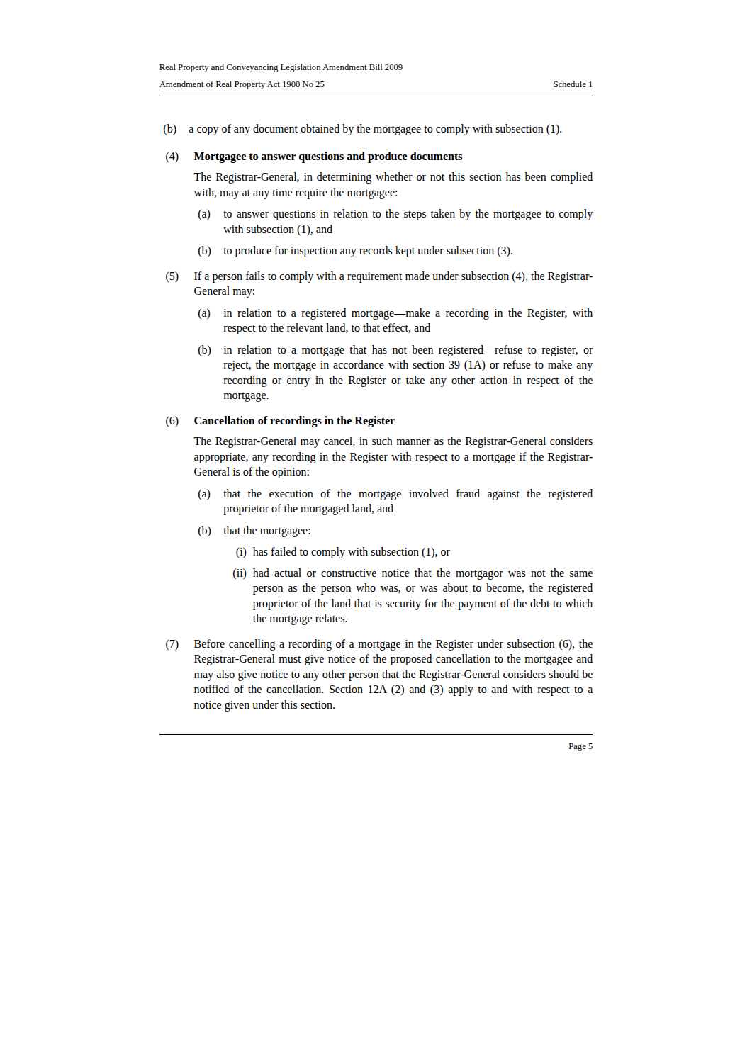Real Property and Conveyancing Legislation Amendment Bill 2009
Amendment of Real Property Act 1900 No 25 Schedule 1
(b)
a copy of any document obtained by the mortgagee to comply with subsection (1).
(4)
Mortgagee to answer questions and produce documents
The Registrar-General, in determining whether or not this section has been complied with, may at any time require the mortgagee:
(a)
to answer questions in relation to the steps taken by the mortgagee to comply with subsection (1), and
(b)
to produce for inspection any records kept under subsection (3).
(5)
If a person fails to comply with a requirement made under subsection (4), the Registrar-General may:
(a)
in relation to a registered mortgage—make a recording in the Register, with respect to the relevant land, to that effect, and
(b)
in relation to a mortgage that has not been registered—refuse to register, or reject, the mortgage in accordance with section 39 (1A) or refuse to make any recording or entry in the Register or take any other action in respect of the mortgage.
(6)
Cancellation of recordings in the Register
The Registrar-General may cancel, in such manner as the Registrar-General considers appropriate, any recording in the Register with respect to a mortgage if the Registrar-General is of the opinion:
(a)
that the execution of the mortgage involved fraud against the registered proprietor of the mortgaged land, and
(b)
that the mortgagee:
(i)
has failed to comply with subsection (1), or
(ii)
had actual or constructive notice that the mortgagor was not the same person as the person who was, or was about to become, the registered proprietor of the land that is security for the payment of the debt to which the mortgage relates.
(7)
Before cancelling a recording of a mortgage in the Register under subsection (6), the Registrar-General must give notice of the proposed cancellation to the mortgagee and may also give notice to any other person that the Registrar-General considers should be notified of the cancellation. Section 12A (2) and (3) apply to and with respect to a notice given under this section.
Page 5